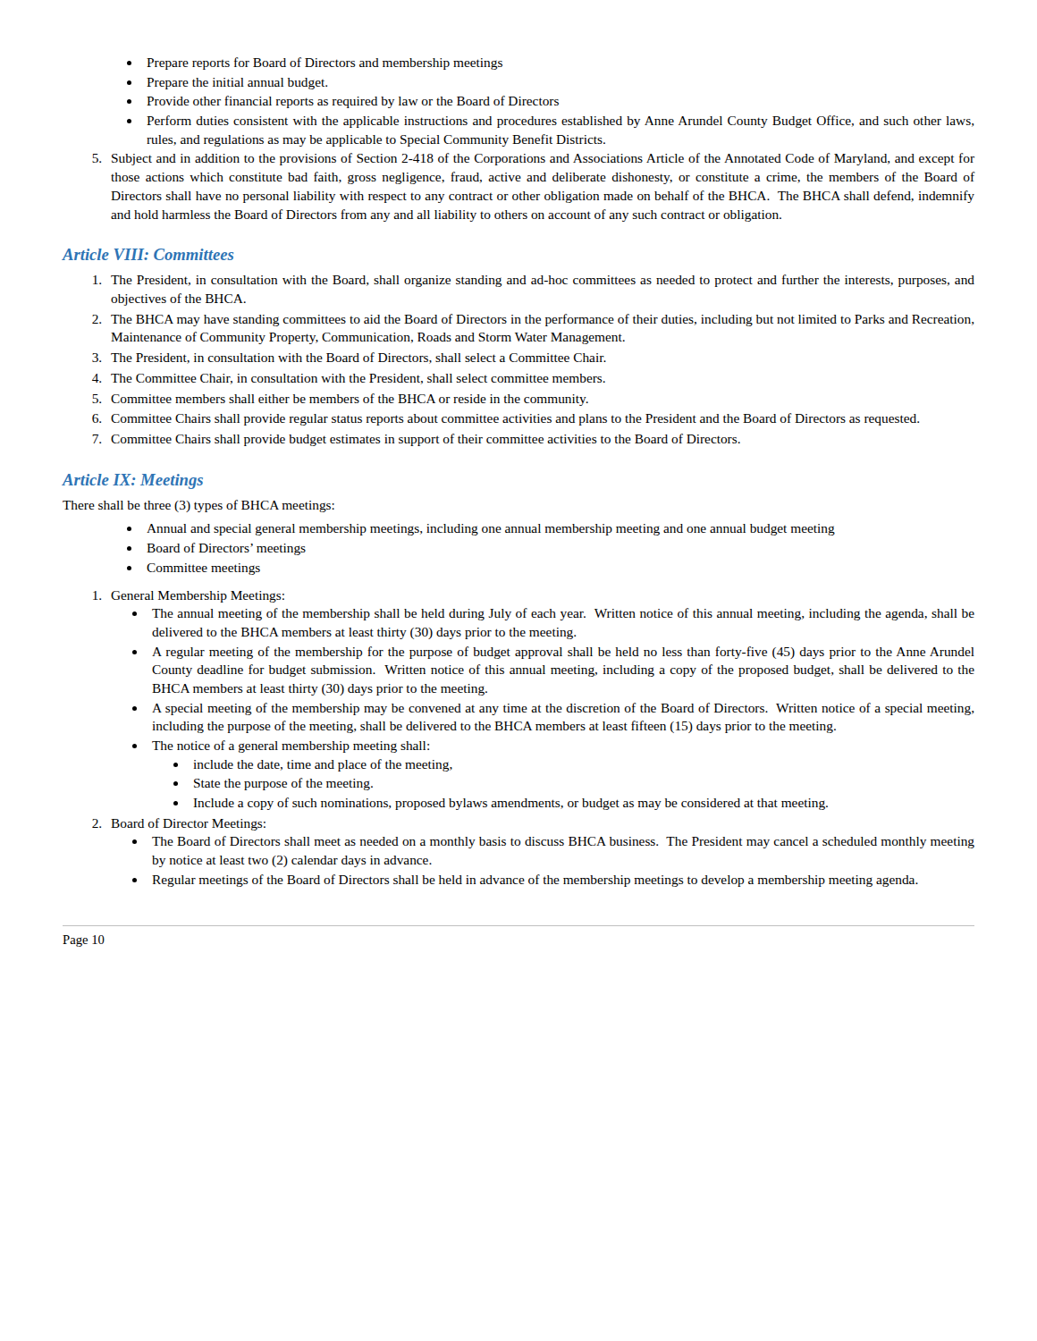Prepare reports for Board of Directors and membership meetings
Prepare the initial annual budget.
Provide other financial reports as required by law or the Board of Directors
Perform duties consistent with the applicable instructions and procedures established by Anne Arundel County Budget Office, and such other laws, rules, and regulations as may be applicable to Special Community Benefit Districts.
Subject and in addition to the provisions of Section 2-418 of the Corporations and Associations Article of the Annotated Code of Maryland, and except for those actions which constitute bad faith, gross negligence, fraud, active and deliberate dishonesty, or constitute a crime, the members of the Board of Directors shall have no personal liability with respect to any contract or other obligation made on behalf of the BHCA. The BHCA shall defend, indemnify and hold harmless the Board of Directors from any and all liability to others on account of any such contract or obligation.
Article VIII: Committees
The President, in consultation with the Board, shall organize standing and ad-hoc committees as needed to protect and further the interests, purposes, and objectives of the BHCA.
The BHCA may have standing committees to aid the Board of Directors in the performance of their duties, including but not limited to Parks and Recreation, Maintenance of Community Property, Communication, Roads and Storm Water Management.
The President, in consultation with the Board of Directors, shall select a Committee Chair.
The Committee Chair, in consultation with the President, shall select committee members.
Committee members shall either be members of the BHCA or reside in the community.
Committee Chairs shall provide regular status reports about committee activities and plans to the President and the Board of Directors as requested.
Committee Chairs shall provide budget estimates in support of their committee activities to the Board of Directors.
Article IX: Meetings
There shall be three (3) types of BHCA meetings:
Annual and special general membership meetings, including one annual membership meeting and one annual budget meeting
Board of Directors’ meetings
Committee meetings
General Membership Meetings:
The annual meeting of the membership shall be held during July of each year. Written notice of this annual meeting, including the agenda, shall be delivered to the BHCA members at least thirty (30) days prior to the meeting.
A regular meeting of the membership for the purpose of budget approval shall be held no less than forty-five (45) days prior to the Anne Arundel County deadline for budget submission. Written notice of this annual meeting, including a copy of the proposed budget, shall be delivered to the BHCA members at least thirty (30) days prior to the meeting.
A special meeting of the membership may be convened at any time at the discretion of the Board of Directors. Written notice of a special meeting, including the purpose of the meeting, shall be delivered to the BHCA members at least fifteen (15) days prior to the meeting.
The notice of a general membership meeting shall:
include the date, time and place of the meeting,
State the purpose of the meeting.
Include a copy of such nominations, proposed bylaws amendments, or budget as may be considered at that meeting.
Board of Director Meetings:
The Board of Directors shall meet as needed on a monthly basis to discuss BHCA business. The President may cancel a scheduled monthly meeting by notice at least two (2) calendar days in advance.
Regular meetings of the Board of Directors shall be held in advance of the membership meetings to develop a membership meeting agenda.
Page 10